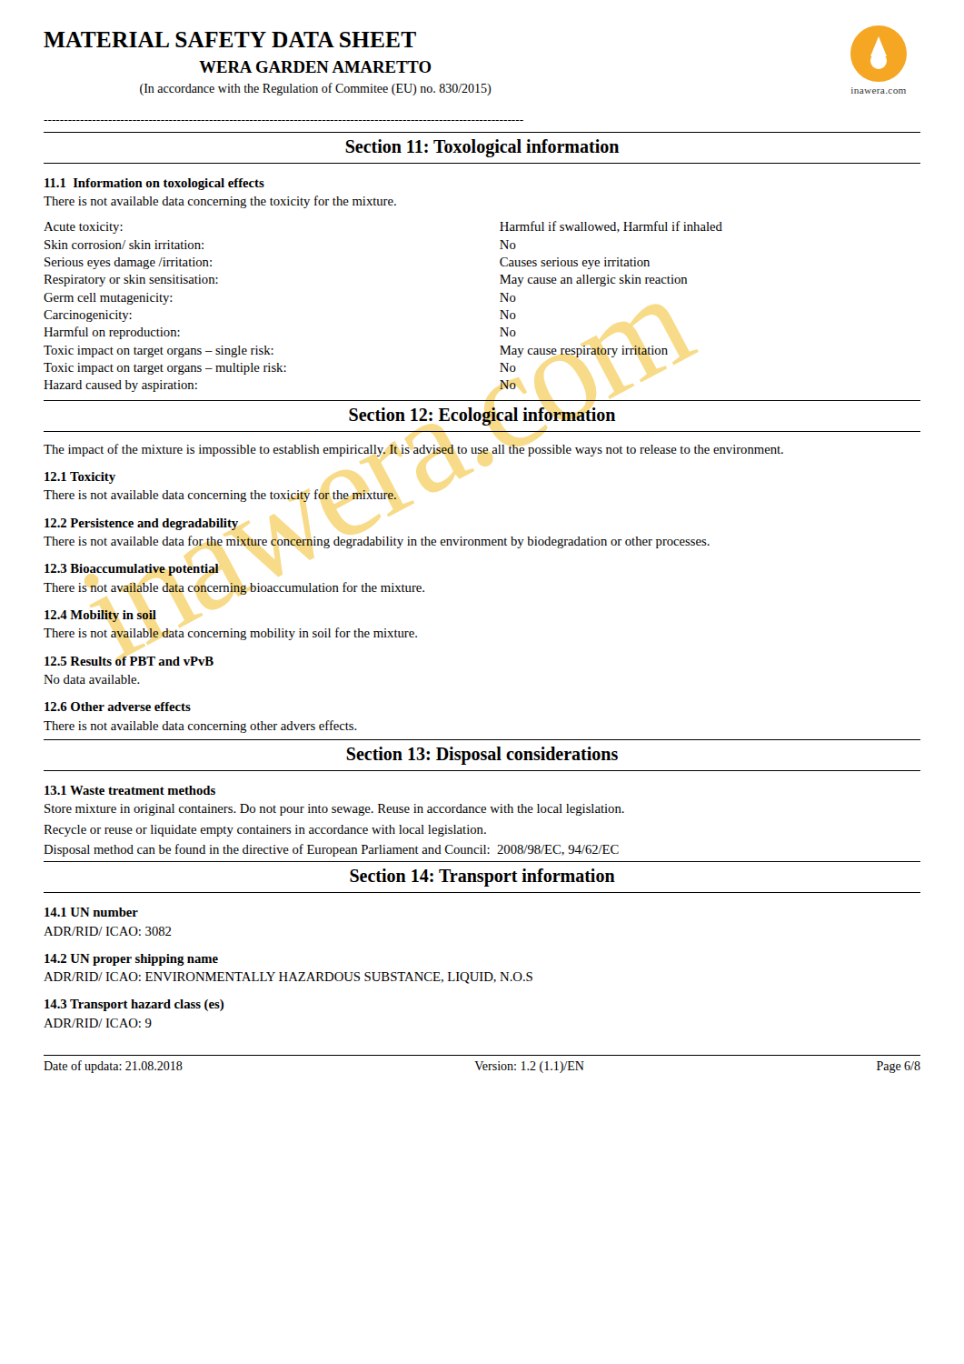inawera.com
MATERIAL SAFETY DATA SHEET
WERA GARDEN AMARETTO
(In accordance with the Regulation of Commitee (EU) no. 830/2015)
inawera.com
-----------------------------------------------------------------------------------------------------------------------
Section 11: Toxological information
11.1 Information on toxological effects
There is not available data concerning the toxicity for the mixture.
| Acute toxicity: | Harmful if swallowed, Harmful if inhaled |
| Skin corrosion/ skin irritation: | No |
| Serious eyes damage /irritation: | Causes serious eye irritation |
| Respiratory or skin sensitisation: | May cause an allergic skin reaction |
| Germ cell mutagenicity: | No |
| Carcinogenicity: | No |
| Harmful on reproduction: | No |
| Toxic impact on target organs – single risk: | May cause respiratory irritation |
| Toxic impact on target organs – multiple risk: | No |
| Hazard caused by aspiration: | No |
Section 12: Ecological information
The impact of the mixture is impossible to establish empirically. It is advised to use all the possible ways not to release to the environment.
12.1 Toxicity
There is not available data concerning the toxicity for the mixture.
12.2 Persistence and degradability
There is not available data for the mixture concerning degradability in the environment by biodegradation or other processes.
12.3 Bioaccumulative potential
There is not available data concerning bioaccumulation for the mixture.
12.4 Mobility in soil
There is not available data concerning mobility in soil for the mixture.
12.5 Results of PBT and vPvB
No data available.
12.6 Other adverse effects
There is not available data concerning other advers effects.
Section 13: Disposal considerations
13.1 Waste treatment methods
Store mixture in original containers. Do not pour into sewage. Reuse in accordance with the local legislation.
Recycle or reuse or liquidate empty containers in accordance with local legislation.
Disposal method can be found in the directive of European Parliament and Council: 2008/98/EC, 94/62/EC
Section 14: Transport information
14.1 UN number
ADR/RID/ ICAO: 3082
14.2 UN proper shipping name
ADR/RID/ ICAO: ENVIRONMENTALLY HAZARDOUS SUBSTANCE, LIQUID, N.O.S
14.3 Transport hazard class (es)
ADR/RID/ ICAO: 9
Date of updata: 21.08.2018
Version: 1.2 (1.1)/EN
Page 6/8